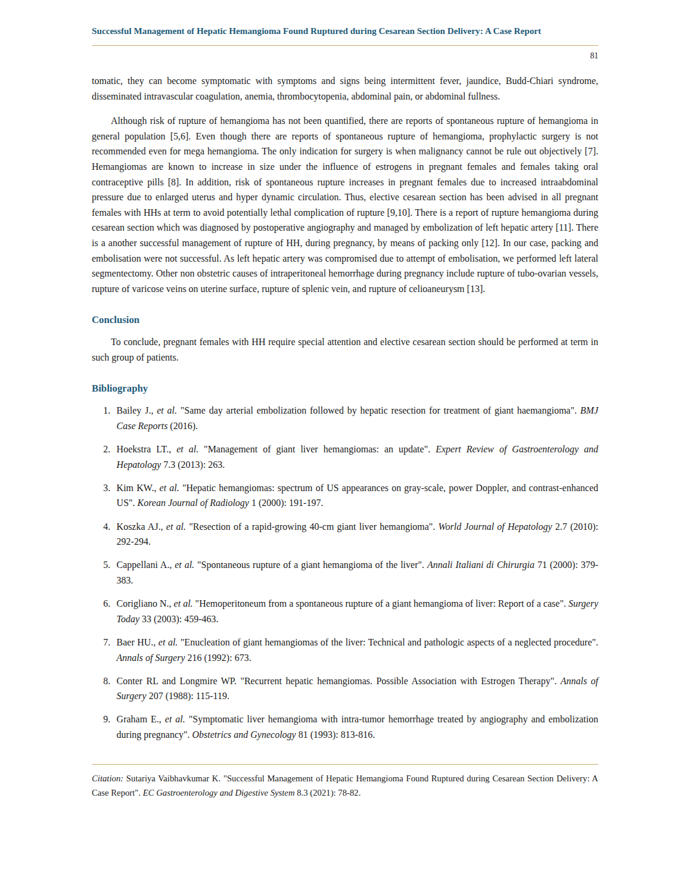Successful Management of Hepatic Hemangioma Found Ruptured during Cesarean Section Delivery: A Case Report
81
tomatic, they can become symptomatic with symptoms and signs being intermittent fever, jaundice, Budd-Chiari syndrome, disseminated intravascular coagulation, anemia, thrombocytopenia, abdominal pain, or abdominal fullness.
Although risk of rupture of hemangioma has not been quantified, there are reports of spontaneous rupture of hemangioma in general population [5,6]. Even though there are reports of spontaneous rupture of hemangioma, prophylactic surgery is not recommended even for mega hemangioma. The only indication for surgery is when malignancy cannot be rule out objectively [7]. Hemangiomas are known to increase in size under the influence of estrogens in pregnant females and females taking oral contraceptive pills [8]. In addition, risk of spontaneous rupture increases in pregnant females due to increased intraabdominal pressure due to enlarged uterus and hyper dynamic circulation. Thus, elective cesarean section has been advised in all pregnant females with HHs at term to avoid potentially lethal complication of rupture [9,10]. There is a report of rupture hemangioma during cesarean section which was diagnosed by postoperative angiography and managed by embolization of left hepatic artery [11]. There is a another successful management of rupture of HH, during pregnancy, by means of packing only [12]. In our case, packing and embolisation were not successful. As left hepatic artery was compromised due to attempt of embolisation, we performed left lateral segmentectomy. Other non obstetric causes of intraperitoneal hemorrhage during pregnancy include rupture of tubo-ovarian vessels, rupture of varicose veins on uterine surface, rupture of splenic vein, and rupture of celioaneurysm [13].
Conclusion
To conclude, pregnant females with HH require special attention and elective cesarean section should be performed at term in such group of patients.
Bibliography
Bailey J., et al. "Same day arterial embolization followed by hepatic resection for treatment of giant haemangioma". BMJ Case Reports (2016).
Hoekstra LT., et al. "Management of giant liver hemangiomas: an update". Expert Review of Gastroenterology and Hepatology 7.3 (2013): 263.
Kim KW., et al. "Hepatic hemangiomas: spectrum of US appearances on gray-scale, power Doppler, and contrast-enhanced US". Korean Journal of Radiology 1 (2000): 191-197.
Koszka AJ., et al. "Resection of a rapid-growing 40-cm giant liver hemangioma". World Journal of Hepatology 2.7 (2010): 292-294.
Cappellani A., et al. "Spontaneous rupture of a giant hemangioma of the liver". Annali Italiani di Chirurgia 71 (2000): 379-383.
Corigliano N., et al. "Hemoperitoneum from a spontaneous rupture of a giant hemangioma of liver: Report of a case". Surgery Today 33 (2003): 459-463.
Baer HU., et al. "Enucleation of giant hemangiomas of the liver: Technical and pathologic aspects of a neglected procedure". Annals of Surgery 216 (1992): 673.
Conter RL and Longmire WP. "Recurrent hepatic hemangiomas. Possible Association with Estrogen Therapy". Annals of Surgery 207 (1988): 115-119.
Graham E., et al. "Symptomatic liver hemangioma with intra-tumor hemorrhage treated by angiography and embolization during pregnancy". Obstetrics and Gynecology 81 (1993): 813-816.
Citation: Sutariya Vaibhavkumar K. "Successful Management of Hepatic Hemangioma Found Ruptured during Cesarean Section Delivery: A Case Report". EC Gastroenterology and Digestive System 8.3 (2021): 78-82.